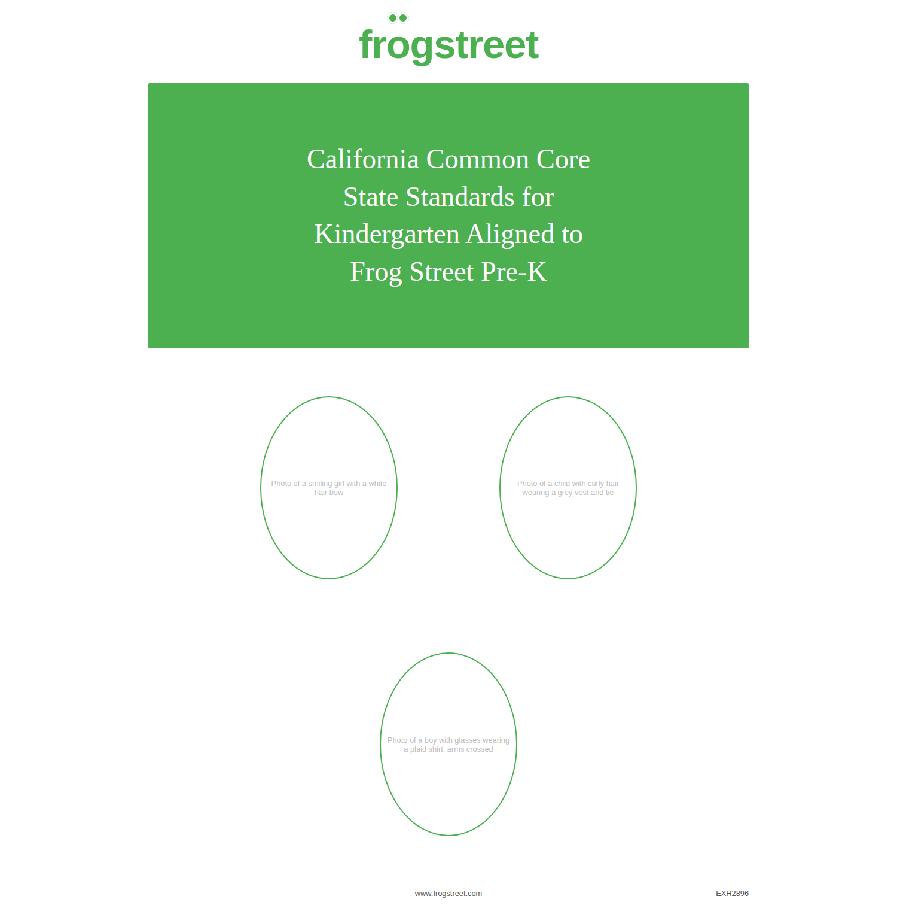frogstreet
California Common Core State Standards for Kindergarten Aligned to Frog Street Pre-K
Photo of a smiling girl with a white hair bow
Photo of a child with curly hair wearing a grey vest and tie
Photo of a boy with glasses wearing a plaid shirt, arms crossed
www.frogstreet.com EXH2896